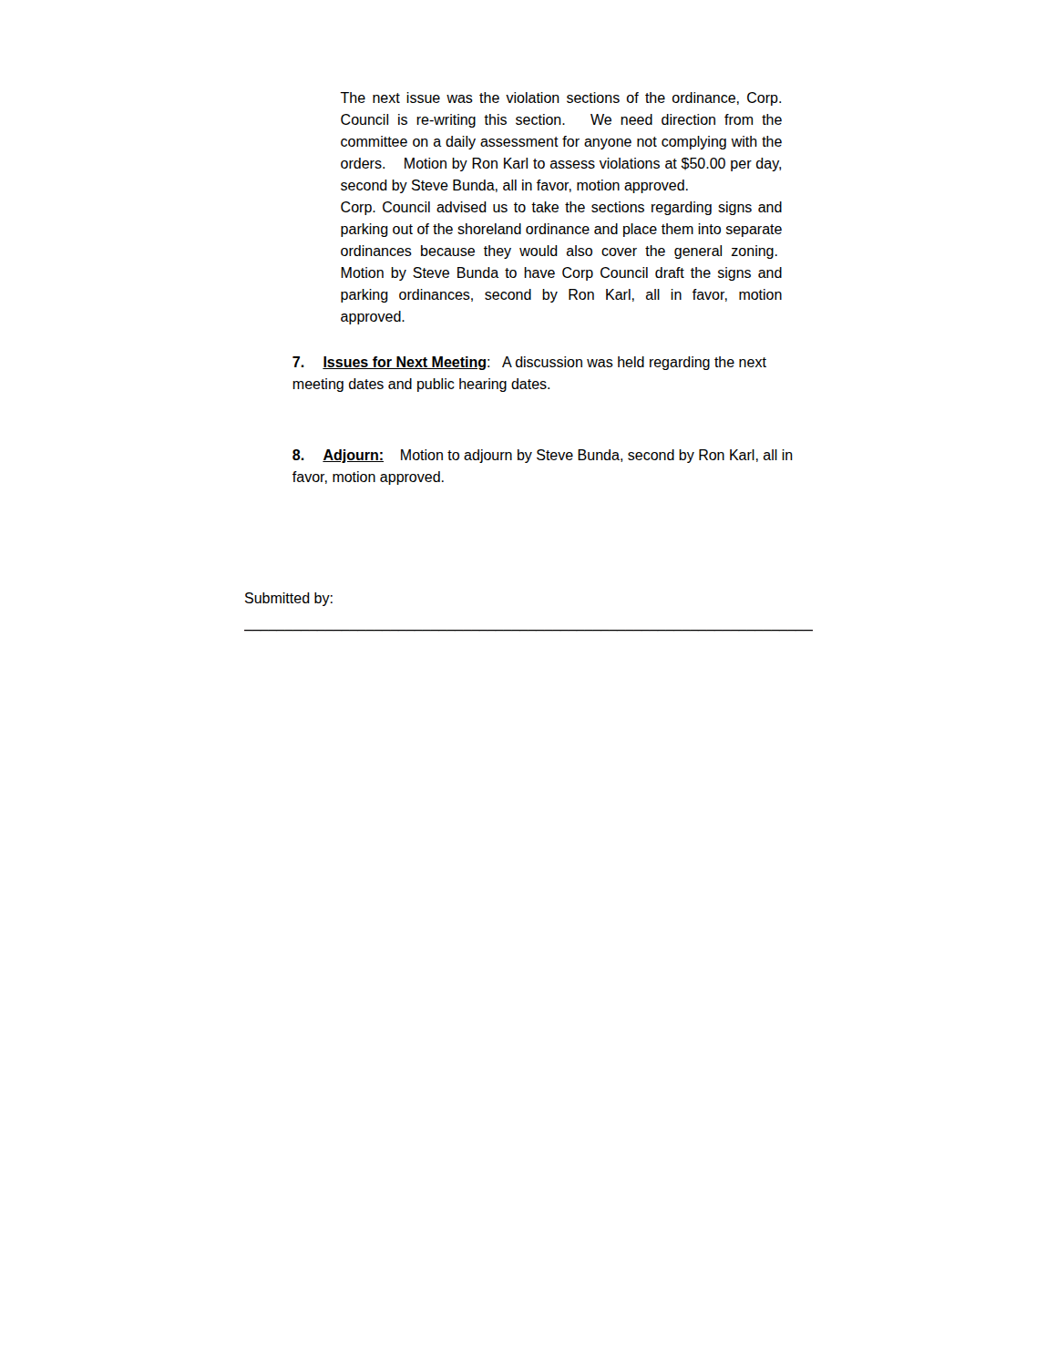The next issue was the violation sections of the ordinance, Corp. Council is re-writing this section. We need direction from the committee on a daily assessment for anyone not complying with the orders. Motion by Ron Karl to assess violations at $50.00 per day, second by Steve Bunda, all in favor, motion approved.
Corp. Council advised us to take the sections regarding signs and parking out of the shoreland ordinance and place them into separate ordinances because they would also cover the general zoning. Motion by Steve Bunda to have Corp Council draft the signs and parking ordinances, second by Ron Karl, all in favor, motion approved.
7. Issues for Next Meeting: A discussion was held regarding the next meeting dates and public hearing dates.
8. Adjourn: Motion to adjourn by Steve Bunda, second by Ron Karl, all in favor, motion approved.
Submitted by:
_______________________________________________________________________09/29/2016